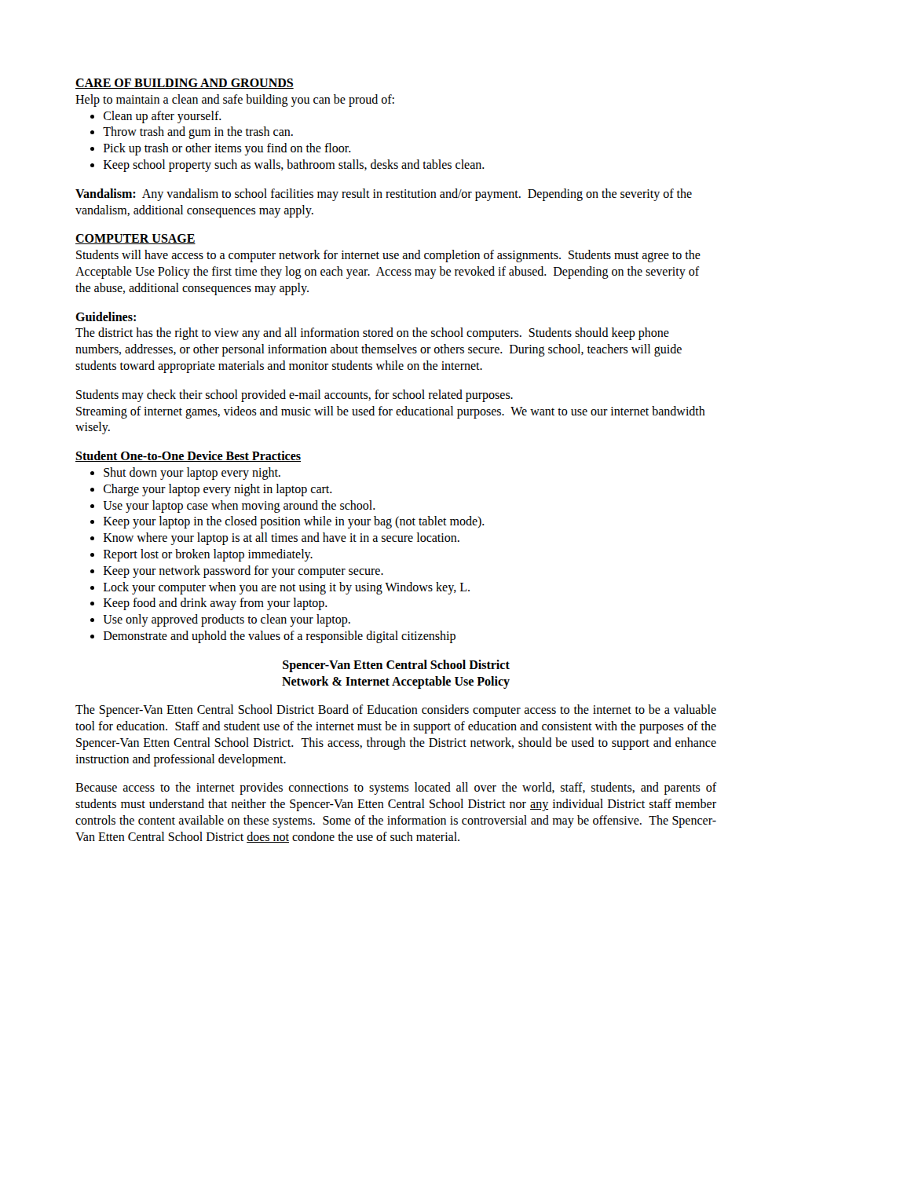CARE OF BUILDING AND GROUNDS
Help to maintain a clean and safe building you can be proud of:
Clean up after yourself.
Throw trash and gum in the trash can.
Pick up trash or other items you find on the floor.
Keep school property such as walls, bathroom stalls, desks and tables clean.
Vandalism: Any vandalism to school facilities may result in restitution and/or payment. Depending on the severity of the vandalism, additional consequences may apply.
COMPUTER USAGE
Students will have access to a computer network for internet use and completion of assignments. Students must agree to the Acceptable Use Policy the first time they log on each year. Access may be revoked if abused. Depending on the severity of the abuse, additional consequences may apply.
Guidelines:
The district has the right to view any and all information stored on the school computers. Students should keep phone numbers, addresses, or other personal information about themselves or others secure. During school, teachers will guide students toward appropriate materials and monitor students while on the internet.
Students may check their school provided e-mail accounts, for school related purposes.
Streaming of internet games, videos and music will be used for educational purposes. We want to use our internet bandwidth wisely.
Student One-to-One Device Best Practices
Shut down your laptop every night.
Charge your laptop every night in laptop cart.
Use your laptop case when moving around the school.
Keep your laptop in the closed position while in your bag (not tablet mode).
Know where your laptop is at all times and have it in a secure location.
Report lost or broken laptop immediately.
Keep your network password for your computer secure.
Lock your computer when you are not using it by using Windows key, L.
Keep food and drink away from your laptop.
Use only approved products to clean your laptop.
Demonstrate and uphold the values of a responsible digital citizenship
Spencer-Van Etten Central School District
Network & Internet Acceptable Use Policy
The Spencer-Van Etten Central School District Board of Education considers computer access to the internet to be a valuable tool for education. Staff and student use of the internet must be in support of education and consistent with the purposes of the Spencer-Van Etten Central School District. This access, through the District network, should be used to support and enhance instruction and professional development.
Because access to the internet provides connections to systems located all over the world, staff, students, and parents of students must understand that neither the Spencer-Van Etten Central School District nor any individual District staff member controls the content available on these systems. Some of the information is controversial and may be offensive. The Spencer-Van Etten Central School District does not condone the use of such material.